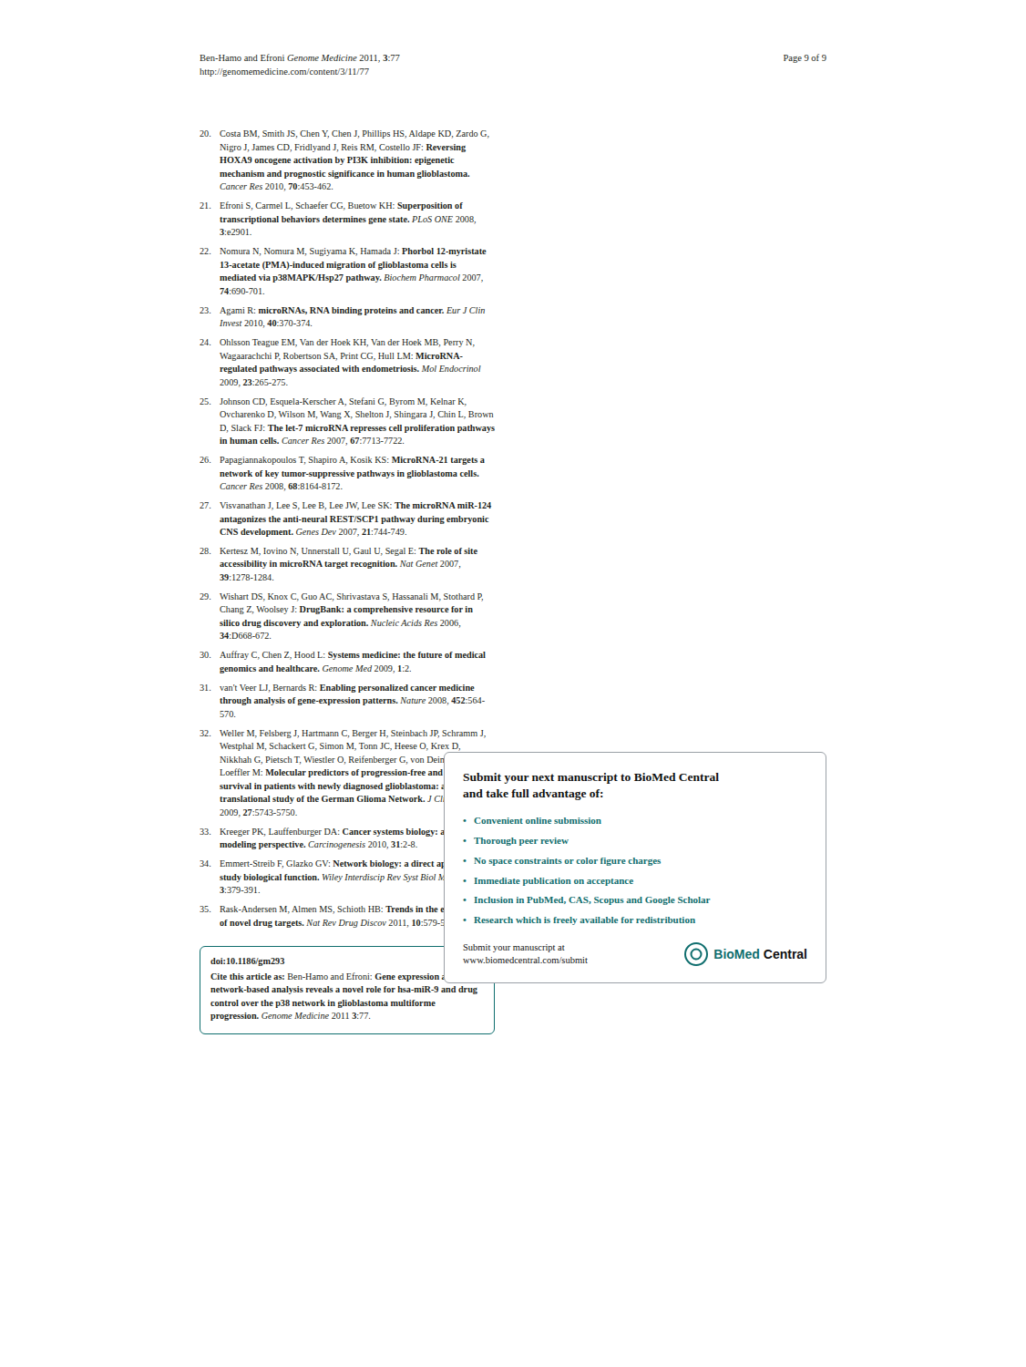Ben-Hamo and Efroni Genome Medicine 2011, 3:77 http://genomemedicine.com/content/3/11/77
Page 9 of 9
20. Costa BM, Smith JS, Chen Y, Chen J, Phillips HS, Aldape KD, Zardo G, Nigro J, James CD, Fridlyand J, Reis RM, Costello JF: Reversing HOXA9 oncogene activation by PI3K inhibition: epigenetic mechanism and prognostic significance in human glioblastoma. Cancer Res 2010, 70:453-462.
21. Efroni S, Carmel L, Schaefer CG, Buetow KH: Superposition of transcriptional behaviors determines gene state. PLoS ONE 2008, 3:e2901.
22. Nomura N, Nomura M, Sugiyama K, Hamada J: Phorbol 12-myristate 13-acetate (PMA)-induced migration of glioblastoma cells is mediated via p38MAPK/Hsp27 pathway. Biochem Pharmacol 2007, 74:690-701.
23. Agami R: microRNAs, RNA binding proteins and cancer. Eur J Clin Invest 2010, 40:370-374.
24. Ohlsson Teague EM, Van der Hoek KH, Van der Hoek MB, Perry N, Wagaarachchi P, Robertson SA, Print CG, Hull LM: MicroRNA-regulated pathways associated with endometriosis. Mol Endocrinol 2009, 23:265-275.
25. Johnson CD, Esquela-Kerscher A, Stefani G, Byrom M, Kelnar K, Ovcharenko D, Wilson M, Wang X, Shelton J, Shingara J, Chin L, Brown D, Slack FJ: The let-7 microRNA represses cell proliferation pathways in human cells. Cancer Res 2007, 67:7713-7722.
26. Papagiannakopoulos T, Shapiro A, Kosik KS: MicroRNA-21 targets a network of key tumor-suppressive pathways in glioblastoma cells. Cancer Res 2008, 68:8164-8172.
27. Visvanathan J, Lee S, Lee B, Lee JW, Lee SK: The microRNA miR-124 antagonizes the anti-neural REST/SCP1 pathway during embryonic CNS development. Genes Dev 2007, 21:744-749.
28. Kertesz M, Iovino N, Unnerstall U, Gaul U, Segal E: The role of site accessibility in microRNA target recognition. Nat Genet 2007, 39:1278-1284.
29. Wishart DS, Knox C, Guo AC, Shrivastava S, Hassanali M, Stothard P, Chang Z, Woolsey J: DrugBank: a comprehensive resource for in silico drug discovery and exploration. Nucleic Acids Res 2006, 34:D668-672.
30. Auffray C, Chen Z, Hood L: Systems medicine: the future of medical genomics and healthcare. Genome Med 2009, 1:2.
31. van't Veer LJ, Bernards R: Enabling personalized cancer medicine through analysis of gene-expression patterns. Nature 2008, 452:564-570.
32. Weller M, Felsberg J, Hartmann C, Berger H, Steinbach JP, Schramm J, Westphal M, Schackert G, Simon M, Tonn JC, Heese O, Krex D, Nikkhah G, Pietsch T, Wiestler O, Reifenberger G, von Deimling A, Loeffler M: Molecular predictors of progression-free and overall survival in patients with newly diagnosed glioblastoma: a prospective translational study of the German Glioma Network. J Clin Oncol 2009, 27:5743-5750.
33. Kreeger PK, Lauffenburger DA: Cancer systems biology: a network modeling perspective. Carcinogenesis 2010, 31:2-8.
34. Emmert-Streib F, Glazko GV: Network biology: a direct approach to study biological function. Wiley Interdiscip Rev Syst Biol Med 2011, 3:379-391.
35. Rask-Andersen M, Almen MS, Schioth HB: Trends in the exploitation of novel drug targets. Nat Rev Drug Discov 2011, 10:579-590.
doi:10.1186/gm293
Cite this article as: Ben-Hamo and Efroni: Gene expression and network-based analysis reveals a novel role for hsa-miR-9 and drug control over the p38 network in glioblastoma multiforme progression. Genome Medicine 2011 3:77.
Submit your next manuscript to BioMed Central
and take full advantage of:
Convenient online submission
Thorough peer review
No space constraints or color figure charges
Immediate publication on acceptance
Inclusion in PubMed, CAS, Scopus and Google Scholar
Research which is freely available for redistribution
Submit your manuscript at
www.biomedcentral.com/submit
BioMed Central